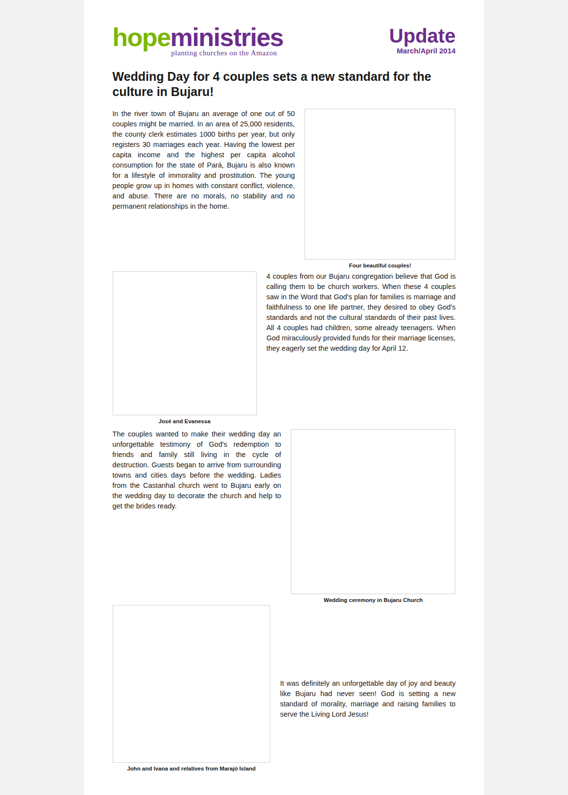hope ministries
planting churches on the Amazon
Update
March/April 2014
Wedding Day for 4 couples sets a new standard for the culture in Bujaru!
In the river town of Bujaru an average of one out of 50 couples might be married. In an area of 25,000 residents, the county clerk estimates 1000 births per year, but only registers 30 marriages each year. Having the lowest per capita income and the highest per capita alcohol consumption for the state of Pará, Bujaru is also known for a lifestyle of immorality and prostitution. The young people grow up in homes with constant conflict, violence, and abuse. There are no morals, no stability and no permanent relationships in the home.
Four beautiful couples!
José and Evanessa
4 couples from our Bujaru congregation believe that God is calling them to be church workers. When these 4 couples saw in the Word that God's plan for families is marriage and faithfulness to one life partner, they desired to obey God's standards and not the cultural standards of their past lives. All 4 couples had children, some already teenagers. When God miraculously provided funds for their marriage licenses, they eagerly set the wedding day for April 12.
The couples wanted to make their wedding day an unforgettable testimony of God's redemption to friends and family still living in the cycle of destruction. Guests began to arrive from surrounding towns and cities days before the wedding. Ladies from the Castanhal church went to Bujaru early on the wedding day to decorate the church and help to get the brides ready.
Wedding ceremony in Bujaru Church
John and Ivana and relatives from Marajó Island
It was definitely an unforgettable day of joy and beauty like Bujaru had never seen! God is setting a new standard of morality, marriage and raising families to serve the Living Lord Jesus!